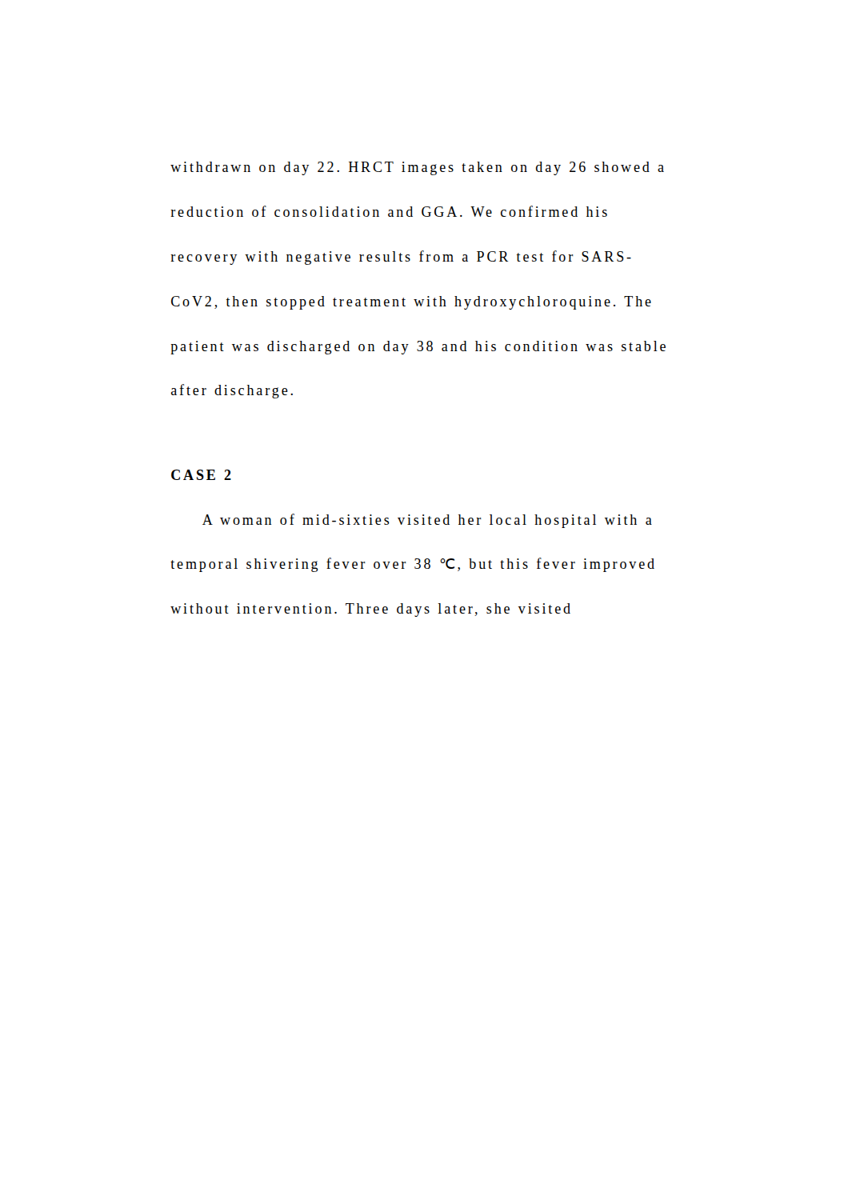withdrawn on day 22. HRCT images taken on day 26 showed a reduction of consolidation and GGA. We confirmed his recovery with negative results from a PCR test for SARS-CoV2, then stopped treatment with hydroxychloroquine. The patient was discharged on day 38 and his condition was stable after discharge.
CASE 2
A woman of mid-sixties visited her local hospital with a temporal shivering fever over 38 ℃, but this fever improved without intervention. Three days later, she visited